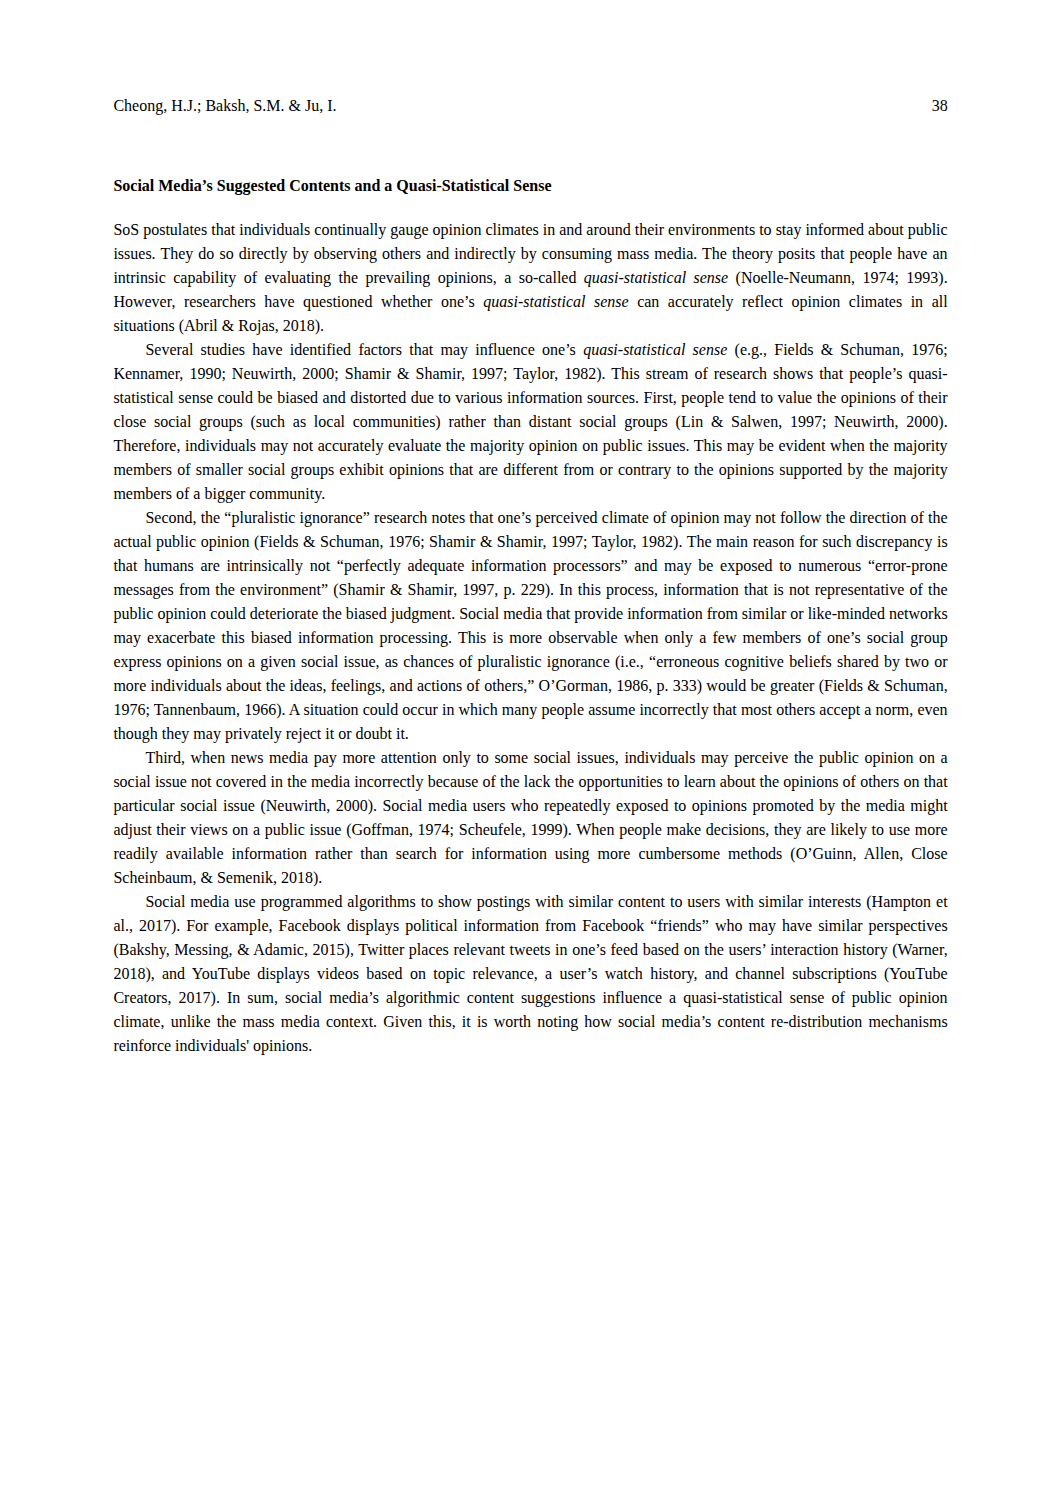Cheong, H.J.; Baksh, S.M. & Ju, I. 38
Social Media’s Suggested Contents and a Quasi-Statistical Sense
SoS postulates that individuals continually gauge opinion climates in and around their environments to stay informed about public issues. They do so directly by observing others and indirectly by consuming mass media. The theory posits that people have an intrinsic capability of evaluating the prevailing opinions, a so-called quasi-statistical sense (Noelle-Neumann, 1974; 1993). However, researchers have questioned whether one’s quasi-statistical sense can accurately reflect opinion climates in all situations (Abril & Rojas, 2018).
Several studies have identified factors that may influence one’s quasi-statistical sense (e.g., Fields & Schuman, 1976; Kennamer, 1990; Neuwirth, 2000; Shamir & Shamir, 1997; Taylor, 1982). This stream of research shows that people’s quasi-statistical sense could be biased and distorted due to various information sources. First, people tend to value the opinions of their close social groups (such as local communities) rather than distant social groups (Lin & Salwen, 1997; Neuwirth, 2000). Therefore, individuals may not accurately evaluate the majority opinion on public issues. This may be evident when the majority members of smaller social groups exhibit opinions that are different from or contrary to the opinions supported by the majority members of a bigger community.
Second, the “pluralistic ignorance” research notes that one’s perceived climate of opinion may not follow the direction of the actual public opinion (Fields & Schuman, 1976; Shamir & Shamir, 1997; Taylor, 1982). The main reason for such discrepancy is that humans are intrinsically not “perfectly adequate information processors” and may be exposed to numerous “error-prone messages from the environment” (Shamir & Shamir, 1997, p. 229). In this process, information that is not representative of the public opinion could deteriorate the biased judgment. Social media that provide information from similar or like-minded networks may exacerbate this biased information processing. This is more observable when only a few members of one’s social group express opinions on a given social issue, as chances of pluralistic ignorance (i.e., “erroneous cognitive beliefs shared by two or more individuals about the ideas, feelings, and actions of others,” O’Gorman, 1986, p. 333) would be greater (Fields & Schuman, 1976; Tannenbaum, 1966). A situation could occur in which many people assume incorrectly that most others accept a norm, even though they may privately reject it or doubt it.
Third, when news media pay more attention only to some social issues, individuals may perceive the public opinion on a social issue not covered in the media incorrectly because of the lack the opportunities to learn about the opinions of others on that particular social issue (Neuwirth, 2000). Social media users who repeatedly exposed to opinions promoted by the media might adjust their views on a public issue (Goffman, 1974; Scheufele, 1999). When people make decisions, they are likely to use more readily available information rather than search for information using more cumbersome methods (O’Guinn, Allen, Close Scheinbaum, & Semenik, 2018).
Social media use programmed algorithms to show postings with similar content to users with similar interests (Hampton et al., 2017). For example, Facebook displays political information from Facebook “friends” who may have similar perspectives (Bakshy, Messing, & Adamic, 2015), Twitter places relevant tweets in one’s feed based on the users’ interaction history (Warner, 2018), and YouTube displays videos based on topic relevance, a user’s watch history, and channel subscriptions (YouTube Creators, 2017). In sum, social media’s algorithmic content suggestions influence a quasi-statistical sense of public opinion climate, unlike the mass media context. Given this, it is worth noting how social media’s content re-distribution mechanisms reinforce individuals' opinions.